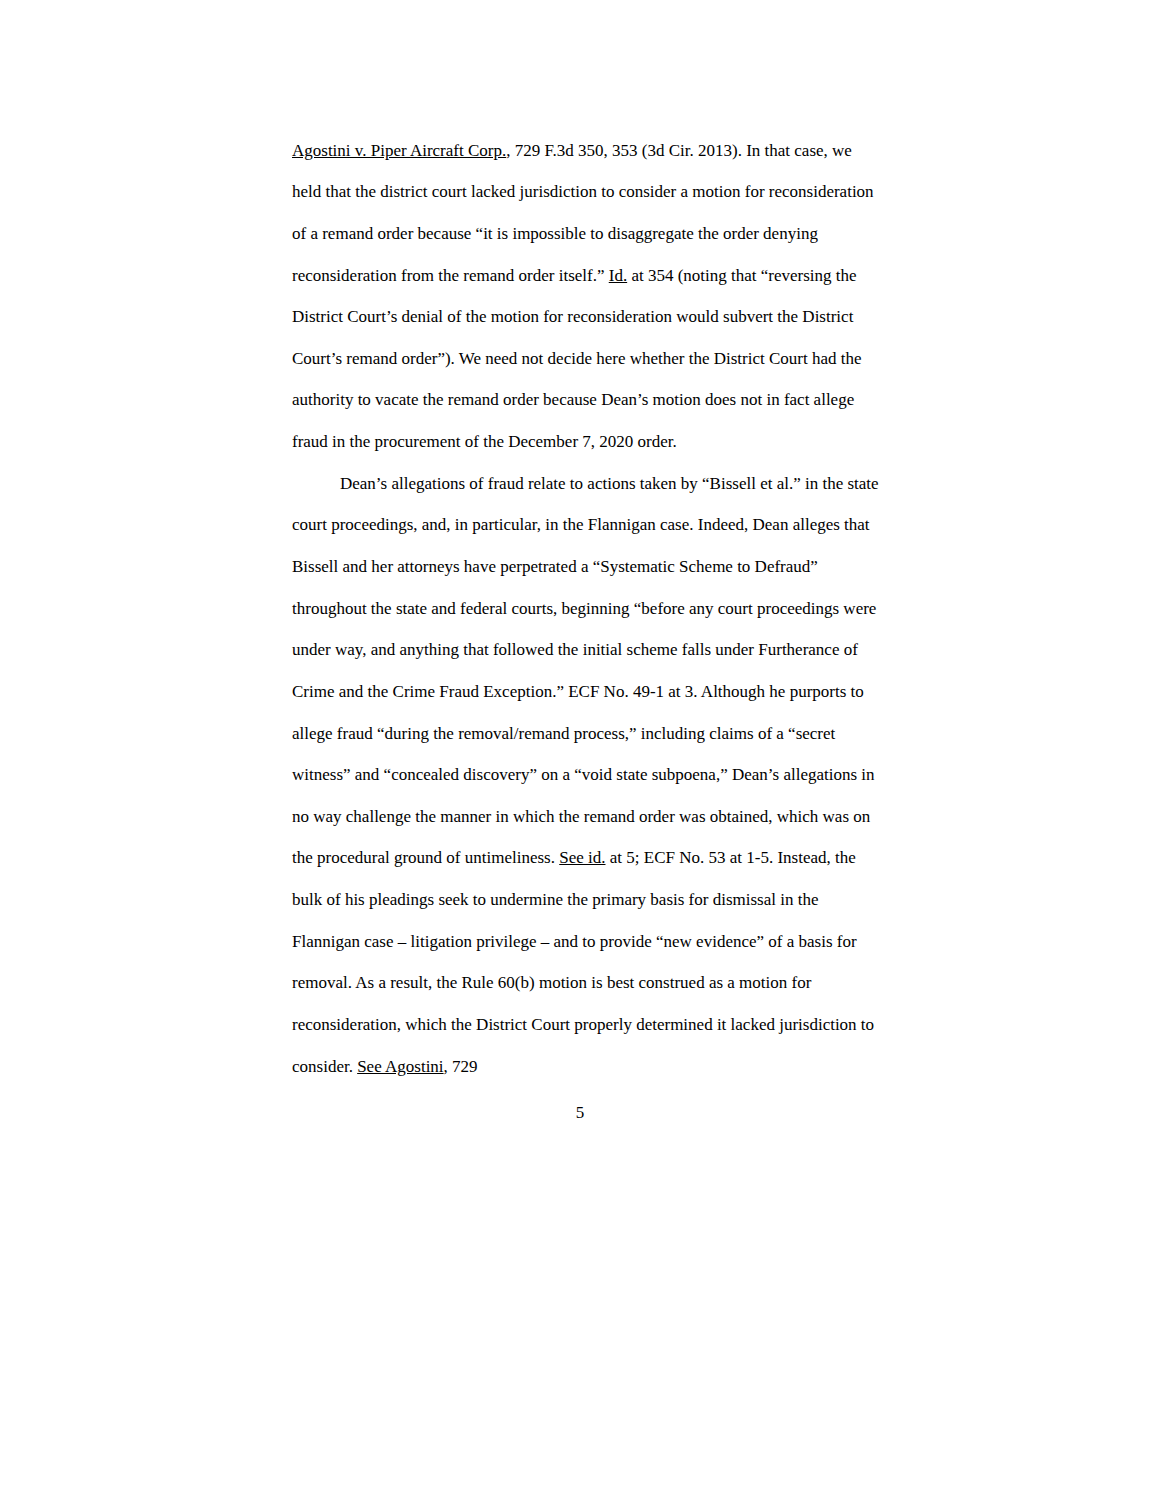Agostini v. Piper Aircraft Corp., 729 F.3d 350, 353 (3d Cir. 2013). In that case, we held that the district court lacked jurisdiction to consider a motion for reconsideration of a remand order because “it is impossible to disaggregate the order denying reconsideration from the remand order itself.” Id. at 354 (noting that “reversing the District Court’s denial of the motion for reconsideration would subvert the District Court’s remand order”). We need not decide here whether the District Court had the authority to vacate the remand order because Dean’s motion does not in fact allege fraud in the procurement of the December 7, 2020 order.
Dean’s allegations of fraud relate to actions taken by “Bissell et al.” in the state court proceedings, and, in particular, in the Flannigan case. Indeed, Dean alleges that Bissell and her attorneys have perpetrated a “Systematic Scheme to Defraud” throughout the state and federal courts, beginning “before any court proceedings were under way, and anything that followed the initial scheme falls under Furtherance of Crime and the Crime Fraud Exception.” ECF No. 49-1 at 3. Although he purports to allege fraud “during the removal/remand process,” including claims of a “secret witness” and “concealed discovery” on a “void state subpoena,” Dean’s allegations in no way challenge the manner in which the remand order was obtained, which was on the procedural ground of untimeliness. See id. at 5; ECF No. 53 at 1-5. Instead, the bulk of his pleadings seek to undermine the primary basis for dismissal in the Flannigan case – litigation privilege – and to provide “new evidence” of a basis for removal. As a result, the Rule 60(b) motion is best construed as a motion for reconsideration, which the District Court properly determined it lacked jurisdiction to consider. See Agostini, 729
5